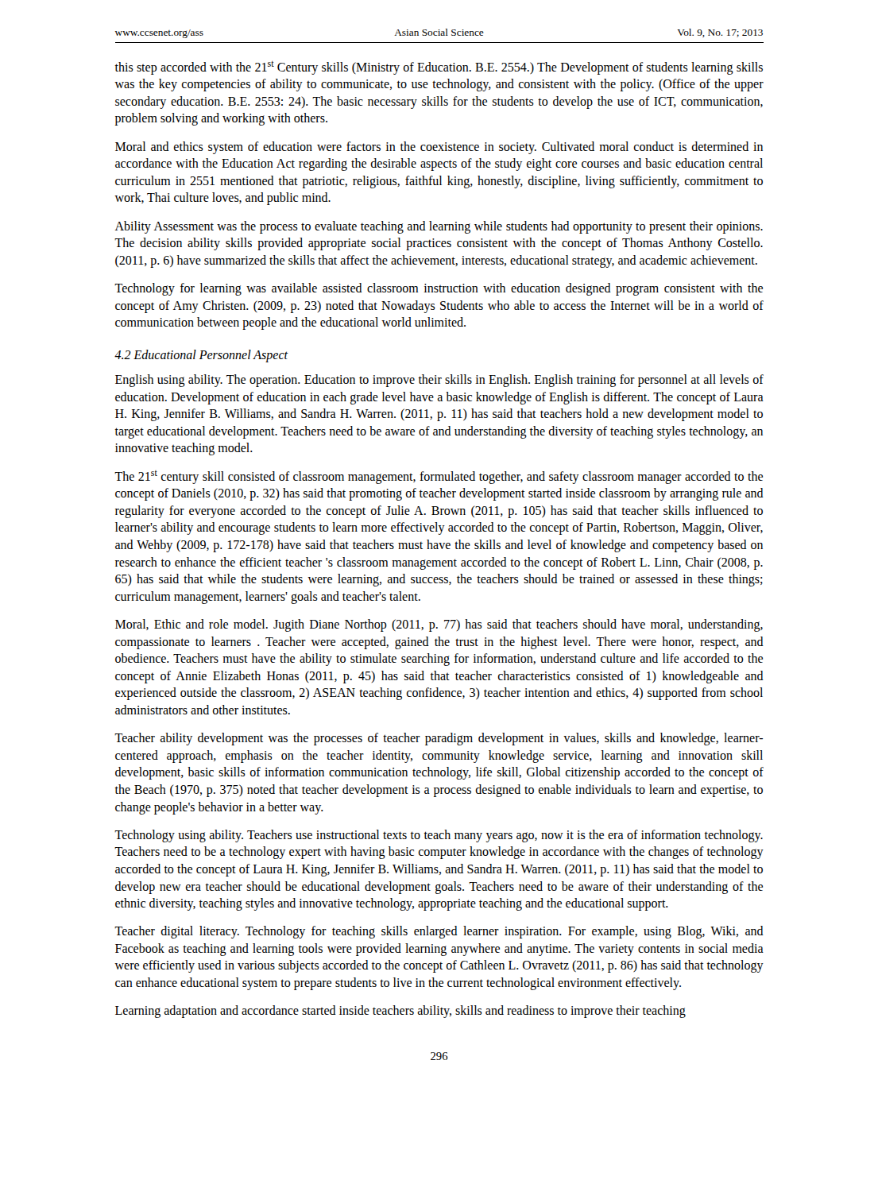www.ccsenet.org/ass
Asian Social Science
Vol. 9, No. 17; 2013
this step accorded with the 21st Century skills (Ministry of Education. B.E. 2554.) The Development of students learning skills was the key competencies of ability to communicate, to use technology, and consistent with the policy. (Office of the upper secondary education. B.E. 2553: 24). The basic necessary skills for the students to develop the use of ICT, communication, problem solving and working with others.
Moral and ethics system of education were factors in the coexistence in society. Cultivated moral conduct is determined in accordance with the Education Act regarding the desirable aspects of the study eight core courses and basic education central curriculum in 2551 mentioned that patriotic, religious, faithful king, honestly, discipline, living sufficiently, commitment to work, Thai culture loves, and public mind.
Ability Assessment was the process to evaluate teaching and learning while students had opportunity to present their opinions. The decision ability skills provided appropriate social practices consistent with the concept of Thomas Anthony Costello. (2011, p. 6) have summarized the skills that affect the achievement, interests, educational strategy, and academic achievement.
Technology for learning was available assisted classroom instruction with education designed program consistent with the concept of Amy Christen. (2009, p. 23) noted that Nowadays Students who able to access the Internet will be in a world of communication between people and the educational world unlimited.
4.2 Educational Personnel Aspect
English using ability. The operation. Education to improve their skills in English. English training for personnel at all levels of education. Development of education in each grade level have a basic knowledge of English is different. The concept of Laura H. King, Jennifer B. Williams, and Sandra H. Warren. (2011, p. 11) has said that teachers hold a new development model to target educational development. Teachers need to be aware of and understanding the diversity of teaching styles technology, an innovative teaching model.
The 21st century skill consisted of classroom management, formulated together, and safety classroom manager accorded to the concept of Daniels (2010, p. 32) has said that promoting of teacher development started inside classroom by arranging rule and regularity for everyone accorded to the concept of Julie A. Brown (2011, p. 105) has said that teacher skills influenced to learner's ability and encourage students to learn more effectively accorded to the concept of Partin, Robertson, Maggin, Oliver, and Wehby (2009, p. 172-178) have said that teachers must have the skills and level of knowledge and competency based on research to enhance the efficient teacher 's classroom management accorded to the concept of Robert L. Linn, Chair (2008, p. 65) has said that while the students were learning, and success, the teachers should be trained or assessed in these things; curriculum management, learners' goals and teacher's talent.
Moral, Ethic and role model. Jugith Diane Northop (2011, p. 77) has said that teachers should have moral, understanding, compassionate to learners . Teacher were accepted, gained the trust in the highest level. There were honor, respect, and obedience. Teachers must have the ability to stimulate searching for information, understand culture and life accorded to the concept of Annie Elizabeth Honas (2011, p. 45) has said that teacher characteristics consisted of 1) knowledgeable and experienced outside the classroom, 2) ASEAN teaching confidence, 3) teacher intention and ethics, 4) supported from school administrators and other institutes.
Teacher ability development was the processes of teacher paradigm development in values, skills and knowledge, learner-centered approach, emphasis on the teacher identity, community knowledge service, learning and innovation skill development, basic skills of information communication technology, life skill, Global citizenship accorded to the concept of the Beach (1970, p. 375) noted that teacher development is a process designed to enable individuals to learn and expertise, to change people's behavior in a better way.
Technology using ability. Teachers use instructional texts to teach many years ago, now it is the era of information technology. Teachers need to be a technology expert with having basic computer knowledge in accordance with the changes of technology accorded to the concept of Laura H. King, Jennifer B. Williams, and Sandra H. Warren. (2011, p. 11) has said that the model to develop new era teacher should be educational development goals. Teachers need to be aware of their understanding of the ethnic diversity, teaching styles and innovative technology, appropriate teaching and the educational support.
Teacher digital literacy. Technology for teaching skills enlarged learner inspiration. For example, using Blog, Wiki, and Facebook as teaching and learning tools were provided learning anywhere and anytime. The variety contents in social media were efficiently used in various subjects accorded to the concept of Cathleen L. Ovravetz (2011, p. 86) has said that technology can enhance educational system to prepare students to live in the current technological environment effectively.
Learning adaptation and accordance started inside teachers ability, skills and readiness to improve their teaching
296